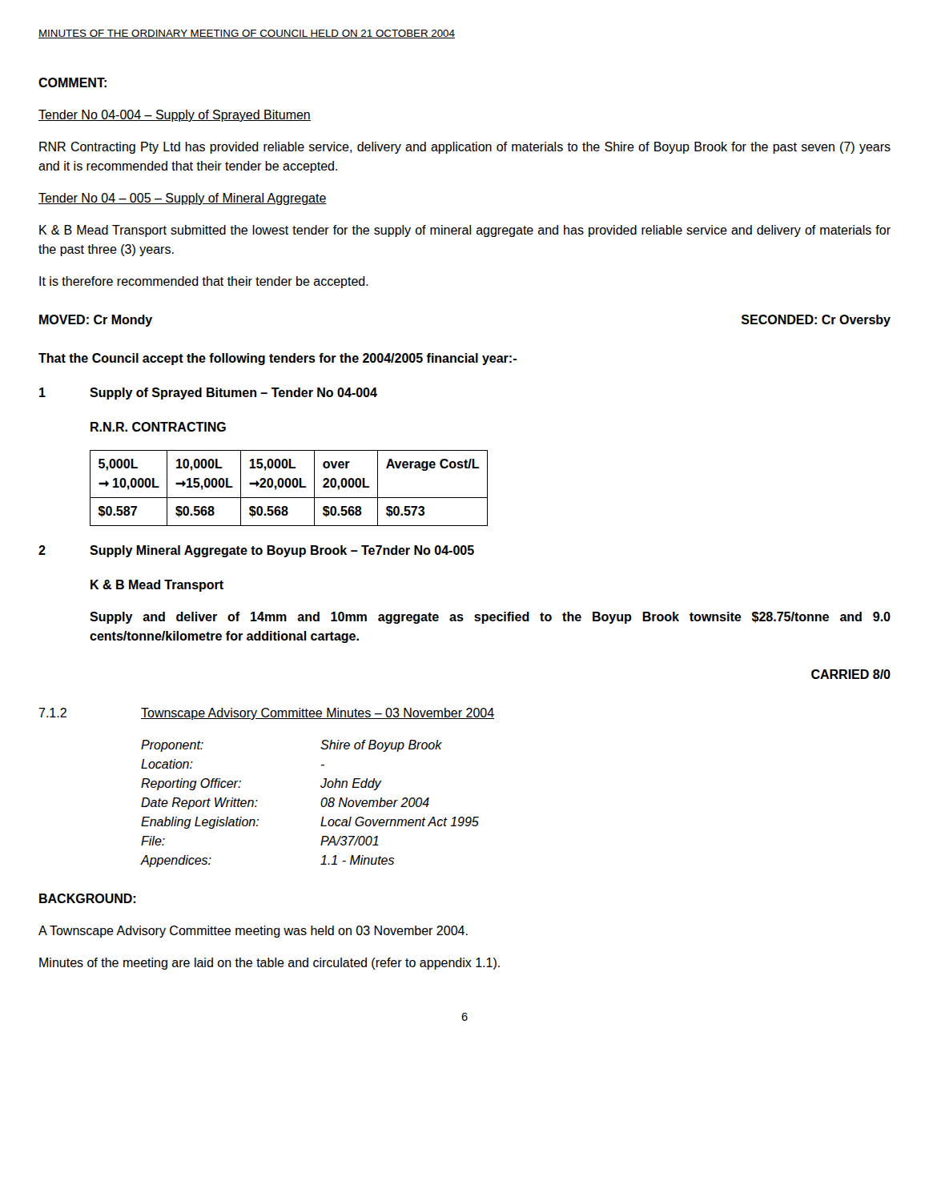MINUTES OF THE ORDINARY MEETING OF COUNCIL HELD ON 21 OCTOBER 2004
COMMENT:
Tender No 04-004 – Supply of Sprayed Bitumen
RNR Contracting Pty Ltd has provided reliable service, delivery and application of materials to the Shire of Boyup Brook for the past seven (7) years and it is recommended that their tender be accepted.
Tender No 04 – 005 – Supply of Mineral Aggregate
K & B Mead Transport submitted the lowest tender for the supply of mineral aggregate and has provided reliable service and delivery of materials for the past three (3) years.
It is therefore recommended that their tender be accepted.
MOVED: Cr Mondy SECONDED: Cr Oversby
That the Council accept the following tenders for the 2004/2005 financial year:-
1 Supply of Sprayed Bitumen – Tender No 04-004
R.N.R. CONTRACTING
| 5,000L ➞ 10,000L | 10,000L ➞15,000L | 15,000L ➞20,000L | over 20,000L | Average Cost/L |
| $0.587 | $0.568 | $0.568 | $0.568 | $0.573 |
2 Supply Mineral Aggregate to Boyup Brook – Te7nder No 04-005
K & B Mead Transport
Supply and deliver of 14mm and 10mm aggregate as specified to the Boyup Brook townsite $28.75/tonne and 9.0 cents/tonne/kilometre for additional cartage.
CARRIED 8/0
7.1.2 Townscape Advisory Committee Minutes – 03 November 2004
Proponent: Shire of Boyup Brook
Location:-
Reporting Officer: John Eddy
Date Report Written: 08 November 2004
Enabling Legislation: Local Government Act 1995
File: PA/37/001
Appendices: 1.1 - Minutes
BACKGROUND:
A Townscape Advisory Committee meeting was held on 03 November 2004.
Minutes of the meeting are laid on the table and circulated (refer to appendix 1.1).
6